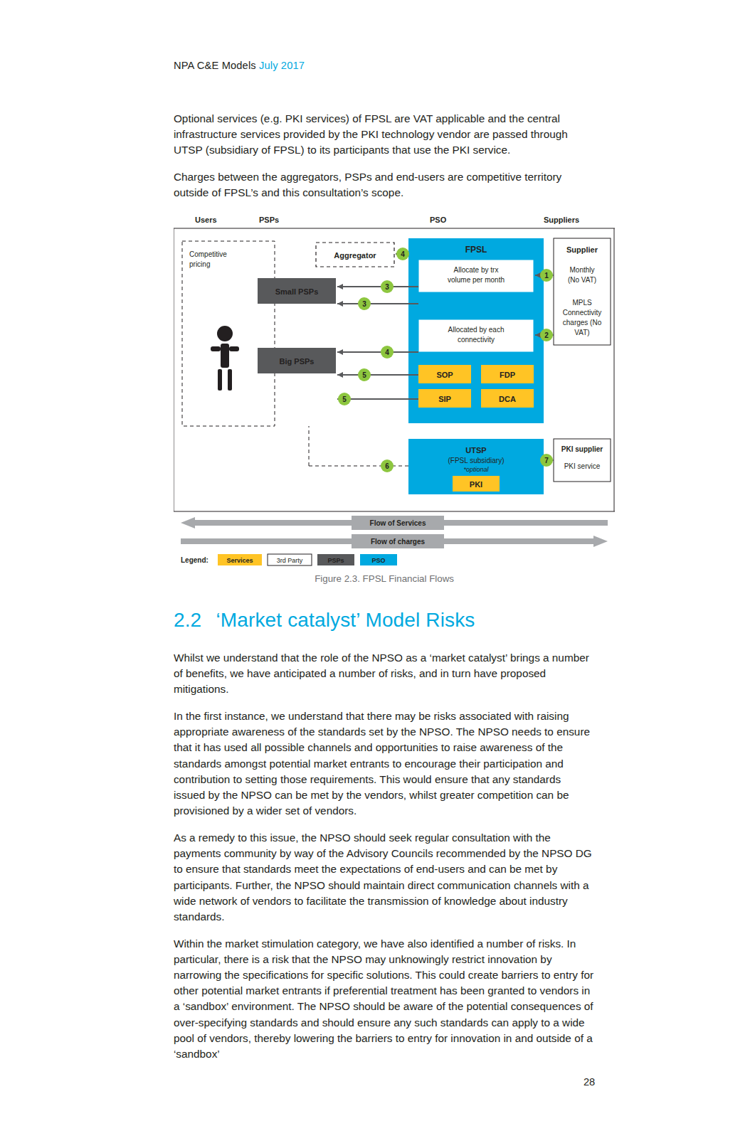NPA C&E Models July 2017
Optional services (e.g. PKI services) of FPSL are VAT applicable and the central infrastructure services provided by the PKI technology vendor are passed through UTSP (subsidiary of FPSL) to its participants that use the PKI service.
Charges between the aggregators, PSPs and end-users are competitive territory outside of FPSL’s and this consultation’s scope.
Users PSPs PSO Suppliers Competitive pricing Aggregator Small PSPs Big PSPs FPSL Allocate by trx volume per month Allocated by each connectivity SOP FDP SIP DCA Supplier Monthly (No VAT) MPLS Connectivity charges (No VAT) UTSP (FPSL subsidiary) *optional PKI PKI supplier PKI service 1 2 3 3 4 4 5 5 6 7 Flow of Services Flow of charges Legend: Services 3rd Party PSPs PSO
Figure 2.3. FPSL Financial Flows
2.2‘Market catalyst’ Model Risks
Whilst we understand that the role of the NPSO as a ‘market catalyst’ brings a number of benefits, we have anticipated a number of risks, and in turn have proposed mitigations.
In the first instance, we understand that there may be risks associated with raising appropriate awareness of the standards set by the NPSO. The NPSO needs to ensure that it has used all possible channels and opportunities to raise awareness of the standards amongst potential market entrants to encourage their participation and contribution to setting those requirements. This would ensure that any standards issued by the NPSO can be met by the vendors, whilst greater competition can be provisioned by a wider set of vendors.
As a remedy to this issue, the NPSO should seek regular consultation with the payments community by way of the Advisory Councils recommended by the NPSO DG to ensure that standards meet the expectations of end-users and can be met by participants. Further, the NPSO should maintain direct communication channels with a wide network of vendors to facilitate the transmission of knowledge about industry standards.
Within the market stimulation category, we have also identified a number of risks. In particular, there is a risk that the NPSO may unknowingly restrict innovation by narrowing the specifications for specific solutions. This could create barriers to entry for other potential market entrants if preferential treatment has been granted to vendors in a ‘sandbox’ environment. The NPSO should be aware of the potential consequences of over-specifying standards and should ensure any such standards can apply to a wide pool of vendors, thereby lowering the barriers to entry for innovation in and outside of a ‘sandbox’
28